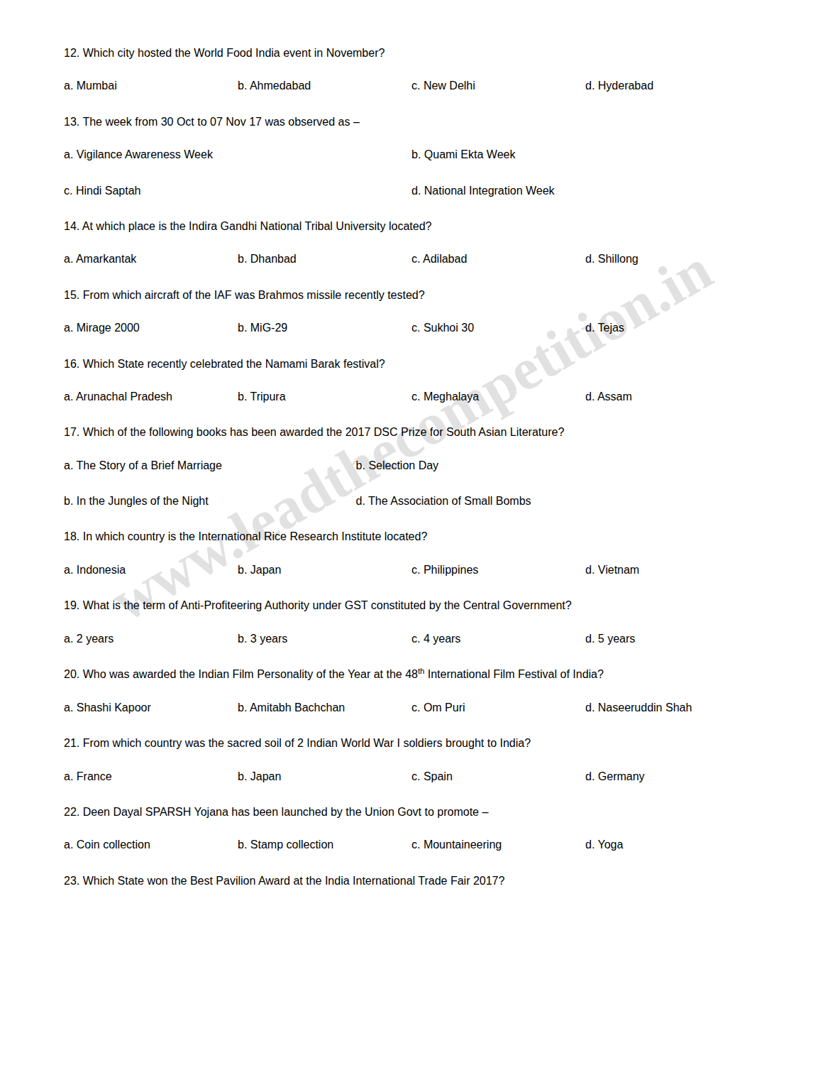www.leadthecompetition.in
12. Which city hosted the World Food India event in November?
a. Mumbai b. Ahmedabad c. New Delhi d. Hyderabad
13. The week from 30 Oct to 07 Nov 17 was observed as –
a. Vigilance Awareness Week b. Quami Ekta Week
c. Hindi Saptah d. National Integration Week
14. At which place is the Indira Gandhi National Tribal University located?
a. Amarkantak b. Dhanbad c. Adilabad d. Shillong
15. From which aircraft of the IAF was Brahmos missile recently tested?
a. Mirage 2000 b. MiG-29 c. Sukhoi 30 d. Tejas
16. Which State recently celebrated the Namami Barak festival?
a. Arunachal Pradesh b. Tripura c. Meghalaya d. Assam
17. Which of the following books has been awarded the 2017 DSC Prize for South Asian Literature?
a. The Story of a Brief Marriage b. Selection Day
b. In the Jungles of the Night d. The Association of Small Bombs
18. In which country is the International Rice Research Institute located?
a. Indonesia b. Japan c. Philippines d. Vietnam
19. What is the term of Anti-Profiteering Authority under GST constituted by the Central Government?
a. 2 years b. 3 years c. 4 years d. 5 years
20. Who was awarded the Indian Film Personality of the Year at the 48th International Film Festival of India?
a. Shashi Kapoor b. Amitabh Bachchan c. Om Puri d. Naseeruddin Shah
21. From which country was the sacred soil of 2 Indian World War I soldiers brought to India?
a. France b. Japan c. Spain d. Germany
22. Deen Dayal SPARSH Yojana has been launched by the Union Govt to promote –
a. Coin collection b. Stamp collection c. Mountaineering d. Yoga
23. Which State won the Best Pavilion Award at the India International Trade Fair 2017?